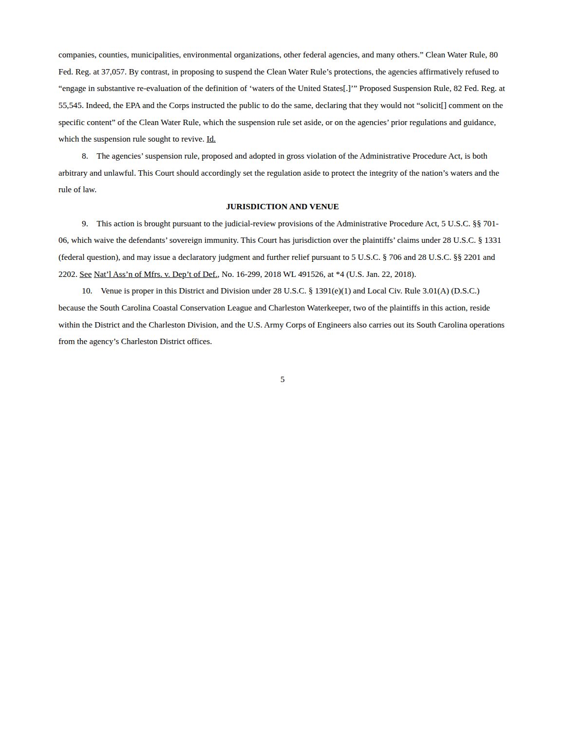companies, counties, municipalities, environmental organizations, other federal agencies, and many others.” Clean Water Rule, 80 Fed. Reg. at 37,057. By contrast, in proposing to suspend the Clean Water Rule’s protections, the agencies affirmatively refused to “engage in substantive re-evaluation of the definition of ‘waters of the United States[.]’” Proposed Suspension Rule, 82 Fed. Reg. at 55,545. Indeed, the EPA and the Corps instructed the public to do the same, declaring that they would not “solicit[] comment on the specific content” of the Clean Water Rule, which the suspension rule set aside, or on the agencies’ prior regulations and guidance, which the suspension rule sought to revive. Id.
8. The agencies’ suspension rule, proposed and adopted in gross violation of the Administrative Procedure Act, is both arbitrary and unlawful. This Court should accordingly set the regulation aside to protect the integrity of the nation’s waters and the rule of law.
JURISDICTION AND VENUE
9. This action is brought pursuant to the judicial-review provisions of the Administrative Procedure Act, 5 U.S.C. §§ 701-06, which waive the defendants’ sovereign immunity. This Court has jurisdiction over the plaintiffs’ claims under 28 U.S.C. § 1331 (federal question), and may issue a declaratory judgment and further relief pursuant to 5 U.S.C. § 706 and 28 U.S.C. §§ 2201 and 2202. See Nat’l Ass’n of Mfrs. v. Dep’t of Def., No. 16-299, 2018 WL 491526, at *4 (U.S. Jan. 22, 2018).
10. Venue is proper in this District and Division under 28 U.S.C. § 1391(e)(1) and Local Civ. Rule 3.01(A) (D.S.C.) because the South Carolina Coastal Conservation League and Charleston Waterkeeper, two of the plaintiffs in this action, reside within the District and the Charleston Division, and the U.S. Army Corps of Engineers also carries out its South Carolina operations from the agency’s Charleston District offices.
5